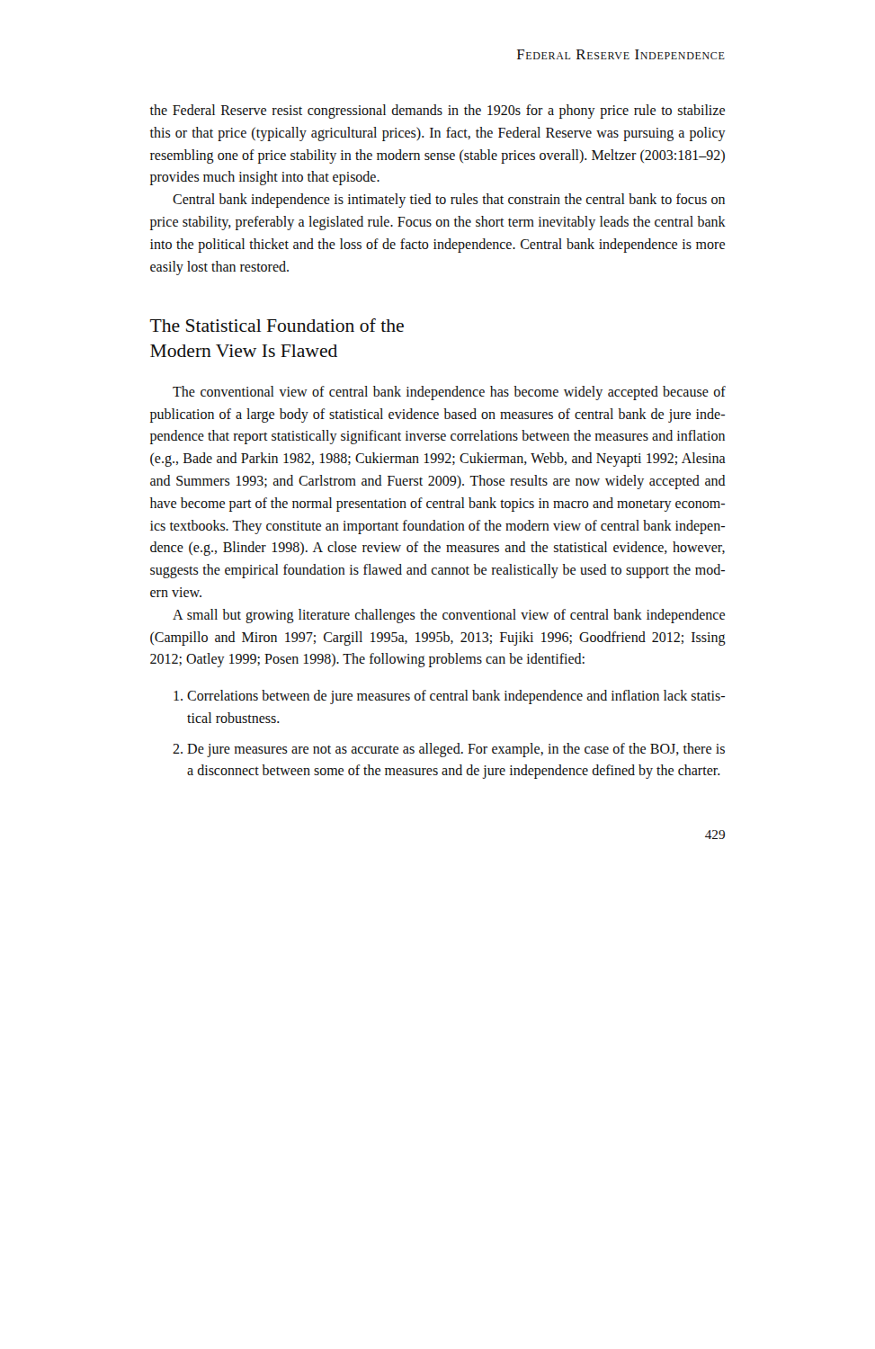Federal Reserve Independence
the Federal Reserve resist congressional demands in the 1920s for a phony price rule to stabilize this or that price (typically agricultural prices). In fact, the Federal Reserve was pursuing a policy resembling one of price stability in the modern sense (stable prices overall). Meltzer (2003:181–92) provides much insight into that episode.
Central bank independence is intimately tied to rules that constrain the central bank to focus on price stability, preferably a legislated rule. Focus on the short term inevitably leads the central bank into the political thicket and the loss of de facto independence. Central bank independence is more easily lost than restored.
The Statistical Foundation of the
Modern View Is Flawed
The conventional view of central bank independence has become widely accepted because of publication of a large body of statistical evidence based on measures of central bank de jure independence that report statistically significant inverse correlations between the measures and inflation (e.g., Bade and Parkin 1982, 1988; Cukierman 1992; Cukierman, Webb, and Neyapti 1992; Alesina and Summers 1993; and Carlstrom and Fuerst 2009). Those results are now widely accepted and have become part of the normal presentation of central bank topics in macro and monetary economics textbooks. They constitute an important foundation of the modern view of central bank independence (e.g., Blinder 1998). A close review of the measures and the statistical evidence, however, suggests the empirical foundation is flawed and cannot be realistically be used to support the modern view.
A small but growing literature challenges the conventional view of central bank independence (Campillo and Miron 1997; Cargill 1995a, 1995b, 2013; Fujiki 1996; Goodfriend 2012; Issing 2012; Oatley 1999; Posen 1998). The following problems can be identified:
Correlations between de jure measures of central bank independence and inflation lack statistical robustness.
De jure measures are not as accurate as alleged. For example, in the case of the BOJ, there is a disconnect between some of the measures and de jure independence defined by the charter.
429